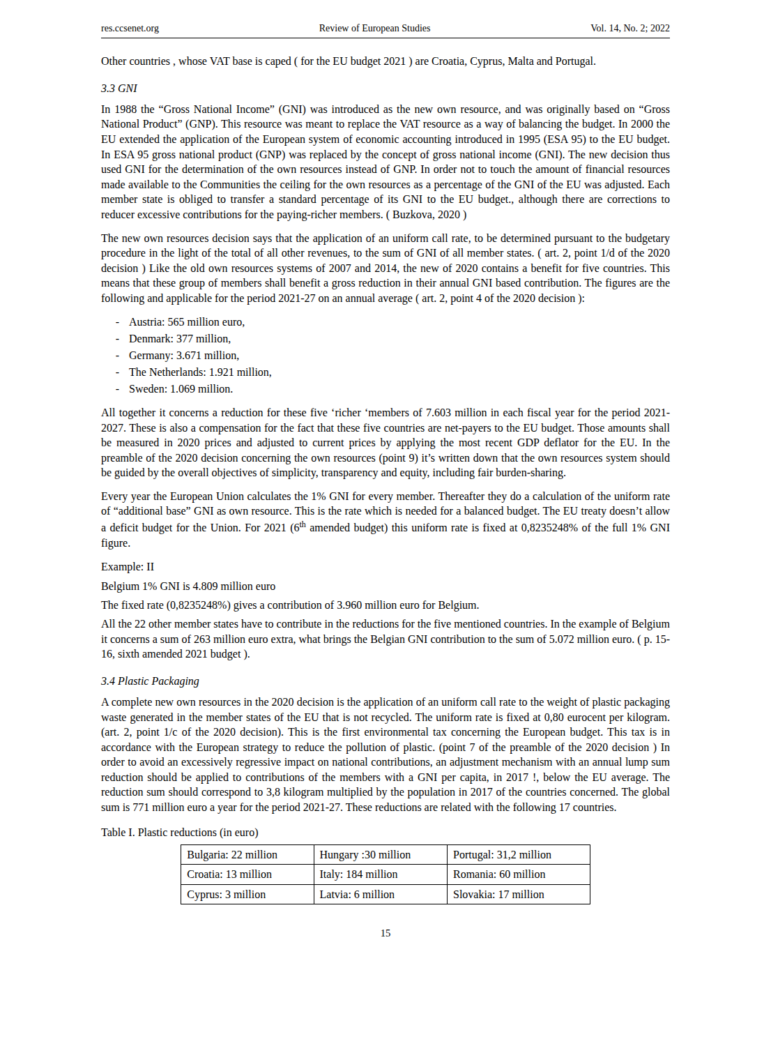res.ccsenet.org
Review of European Studies
Vol. 14, No. 2; 2022
Other countries , whose VAT base is caped ( for the EU budget 2021 ) are Croatia, Cyprus, Malta and Portugal.
3.3 GNI
In 1988 the “Gross National Income” (GNI) was introduced as the new own resource, and was originally based on “Gross National Product” (GNP). This resource was meant to replace the VAT resource as a way of balancing the budget. In 2000 the EU extended the application of the European system of economic accounting introduced in 1995 (ESA 95) to the EU budget. In ESA 95 gross national product (GNP) was replaced by the concept of gross national income (GNI). The new decision thus used GNI for the determination of the own resources instead of GNP. In order not to touch the amount of financial resources made available to the Communities the ceiling for the own resources as a percentage of the GNI of the EU was adjusted. Each member state is obliged to transfer a standard percentage of its GNI to the EU budget., although there are corrections to reducer excessive contributions for the paying-richer members. ( Buzkova, 2020 )
The new own resources decision says that the application of an uniform call rate, to be determined pursuant to the budgetary procedure in the light of the total of all other revenues, to the sum of GNI of all member states. ( art. 2, point 1/d of the 2020 decision ) Like the old own resources systems of 2007 and 2014, the new of 2020 contains a benefit for five countries. This means that these group of members shall benefit a gross reduction in their annual GNI based contribution. The figures are the following and applicable for the period 2021-27 on an annual average ( art. 2, point 4 of the 2020 decision ):
Austria: 565 million euro,
Denmark: 377 million,
Germany: 3.671 million,
The Netherlands: 1.921 million,
Sweden: 1.069 million.
All together it concerns a reduction for these five ‘richer ‘members of 7.603 million in each fiscal year for the period 2021-2027. These is also a compensation for the fact that these five countries are net-payers to the EU budget. Those amounts shall be measured in 2020 prices and adjusted to current prices by applying the most recent GDP deflator for the EU. In the preamble of the 2020 decision concerning the own resources (point 9) it’s written down that the own resources system should be guided by the overall objectives of simplicity, transparency and equity, including fair burden-sharing.
Every year the European Union calculates the 1% GNI for every member. Thereafter they do a calculation of the uniform rate of “additional base” GNI as own resource. This is the rate which is needed for a balanced budget. The EU treaty doesn’t allow a deficit budget for the Union. For 2021 (6th amended budget) this uniform rate is fixed at 0,8235248% of the full 1% GNI figure.
Example: II
Belgium 1% GNI is 4.809 million euro
The fixed rate (0,8235248%) gives a contribution of 3.960 million euro for Belgium.
All the 22 other member states have to contribute in the reductions for the five mentioned countries. In the example of Belgium it concerns a sum of 263 million euro extra, what brings the Belgian GNI contribution to the sum of 5.072 million euro. ( p. 15-16, sixth amended 2021 budget ).
3.4 Plastic Packaging
A complete new own resources in the 2020 decision is the application of an uniform call rate to the weight of plastic packaging waste generated in the member states of the EU that is not recycled. The uniform rate is fixed at 0,80 eurocent per kilogram. (art. 2, point 1/c of the 2020 decision). This is the first environmental tax concerning the European budget. This tax is in accordance with the European strategy to reduce the pollution of plastic. (point 7 of the preamble of the 2020 decision ) In order to avoid an excessively regressive impact on national contributions, an adjustment mechanism with an annual lump sum reduction should be applied to contributions of the members with a GNI per capita, in 2017 !, below the EU average. The reduction sum should correspond to 3,8 kilogram multiplied by the population in 2017 of the countries concerned. The global sum is 771 million euro a year for the period 2021-27. These reductions are related with the following 17 countries.
Table I. Plastic reductions (in euro)
| Bulgaria: 22 million | Hungary :30 million | Portugal: 31,2 million |
| Croatia: 13 million | Italy: 184 million | Romania: 60 million |
| Cyprus: 3 million | Latvia: 6 million | Slovakia: 17 million |
15